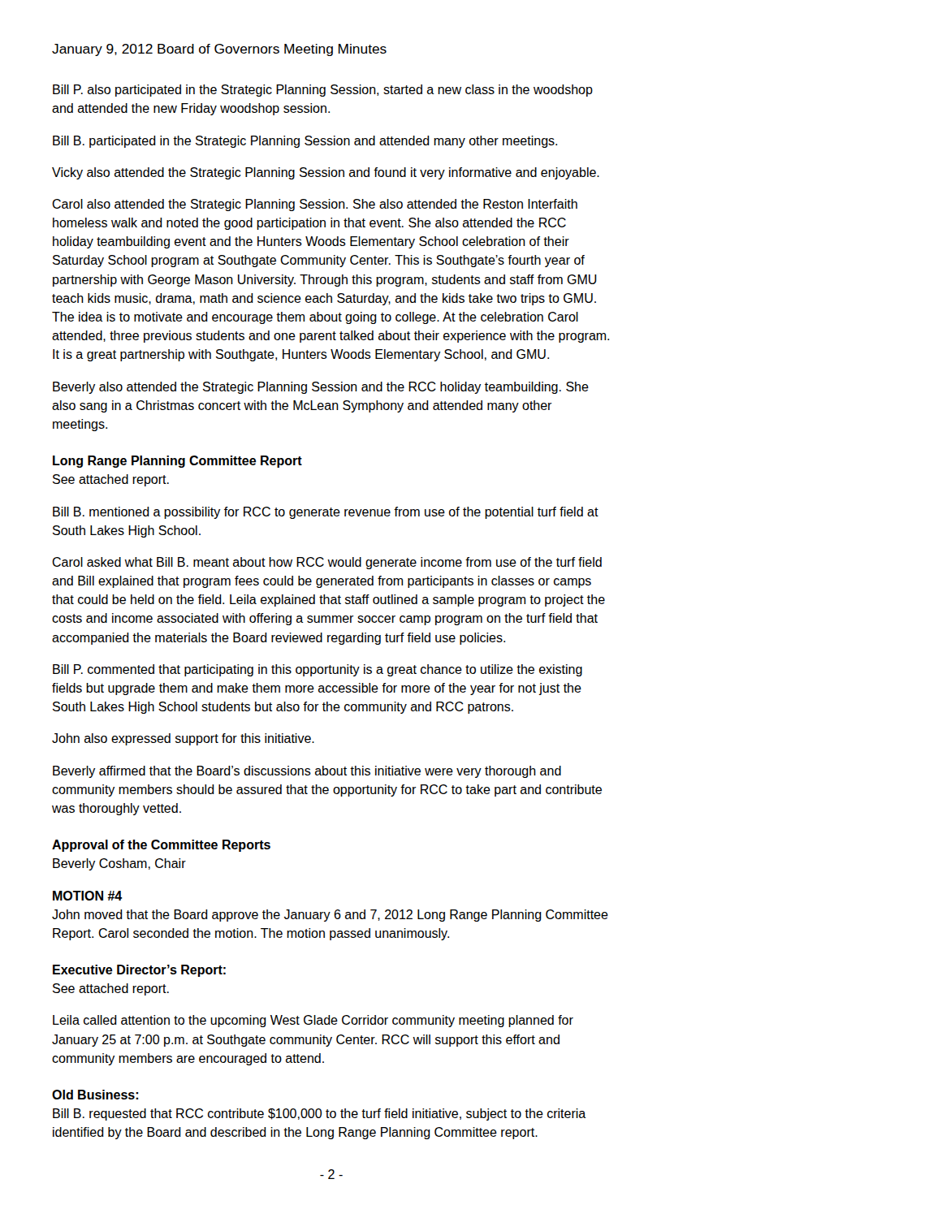January 9, 2012 Board of Governors Meeting Minutes
Bill P. also participated in the Strategic Planning Session, started a new class in the woodshop and attended the new Friday woodshop session.
Bill B. participated in the Strategic Planning Session and attended many other meetings.
Vicky also attended the Strategic Planning Session and found it very informative and enjoyable.
Carol also attended the Strategic Planning Session. She also attended the Reston Interfaith homeless walk and noted the good participation in that event. She also attended the RCC holiday teambuilding event and the Hunters Woods Elementary School celebration of their Saturday School program at Southgate Community Center. This is Southgate’s fourth year of partnership with George Mason University. Through this program, students and staff from GMU teach kids music, drama, math and science each Saturday, and the kids take two trips to GMU. The idea is to motivate and encourage them about going to college. At the celebration Carol attended, three previous students and one parent talked about their experience with the program. It is a great partnership with Southgate, Hunters Woods Elementary School, and GMU.
Beverly also attended the Strategic Planning Session and the RCC holiday teambuilding. She also sang in a Christmas concert with the McLean Symphony and attended many other meetings.
Long Range Planning Committee Report
See attached report.
Bill B. mentioned a possibility for RCC to generate revenue from use of the potential turf field at South Lakes High School.
Carol asked what Bill B. meant about how RCC would generate income from use of the turf field and Bill explained that program fees could be generated from participants in classes or camps that could be held on the field. Leila explained that staff outlined a sample program to project the costs and income associated with offering a summer soccer camp program on the turf field that accompanied the materials the Board reviewed regarding turf field use policies.
Bill P. commented that participating in this opportunity is a great chance to utilize the existing fields but upgrade them and make them more accessible for more of the year for not just the South Lakes High School students but also for the community and RCC patrons.
John also expressed support for this initiative.
Beverly affirmed that the Board’s discussions about this initiative were very thorough and community members should be assured that the opportunity for RCC to take part and contribute was thoroughly vetted.
Approval of the Committee Reports
Beverly Cosham, Chair
MOTION #4
John moved that the Board approve the January 6 and 7, 2012 Long Range Planning Committee Report. Carol seconded the motion. The motion passed unanimously.
Executive Director’s Report:
See attached report.
Leila called attention to the upcoming West Glade Corridor community meeting planned for January 25 at 7:00 p.m. at Southgate community Center. RCC will support this effort and community members are encouraged to attend.
Old Business:
Bill B. requested that RCC contribute $100,000 to the turf field initiative, subject to the criteria identified by the Board and described in the Long Range Planning Committee report.
- 2 -